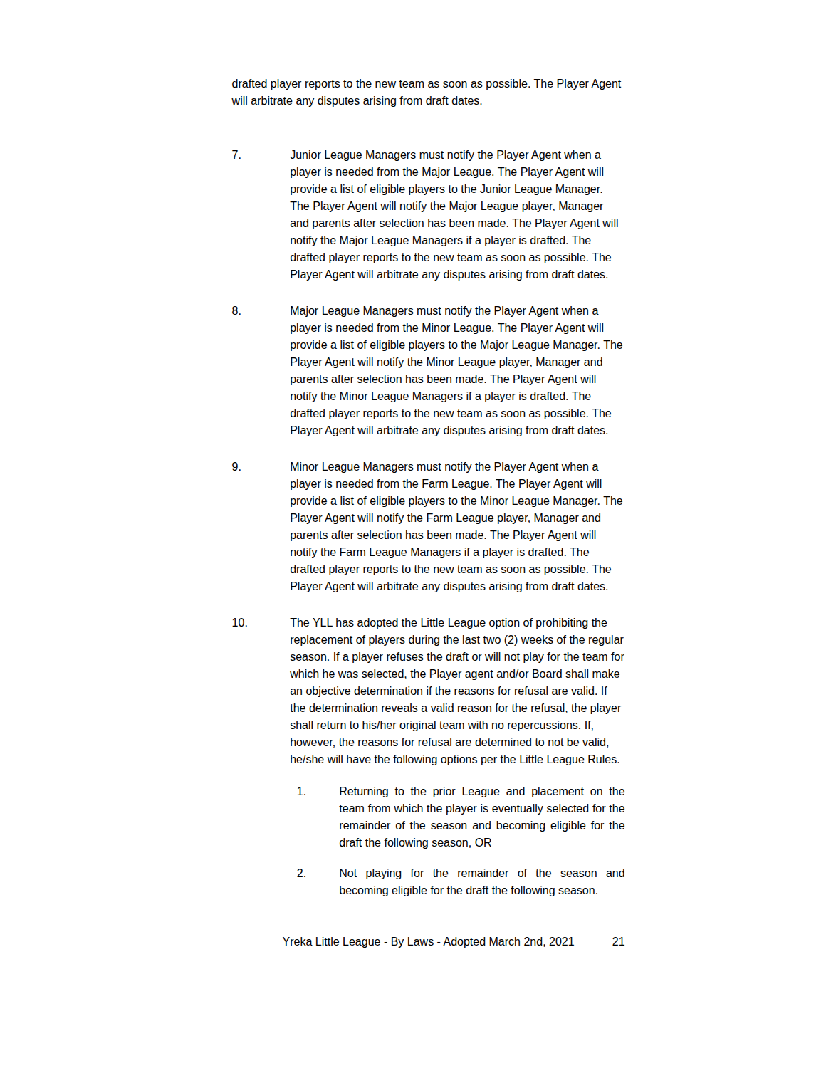drafted player reports to the new team as soon as possible. The Player Agent will arbitrate any disputes arising from draft dates.
7. Junior League Managers must notify the Player Agent when a player is needed from the Major League. The Player Agent will provide a list of eligible players to the Junior League Manager. The Player Agent will notify the Major League player, Manager and parents after selection has been made. The Player Agent will notify the Major League Managers if a player is drafted. The drafted player reports to the new team as soon as possible. The Player Agent will arbitrate any disputes arising from draft dates.
8. Major League Managers must notify the Player Agent when a player is needed from the Minor League. The Player Agent will provide a list of eligible players to the Major League Manager. The Player Agent will notify the Minor League player, Manager and parents after selection has been made. The Player Agent will notify the Minor League Managers if a player is drafted. The drafted player reports to the new team as soon as possible. The Player Agent will arbitrate any disputes arising from draft dates.
9. Minor League Managers must notify the Player Agent when a player is needed from the Farm League. The Player Agent will provide a list of eligible players to the Minor League Manager. The Player Agent will notify the Farm League player, Manager and parents after selection has been made. The Player Agent will notify the Farm League Managers if a player is drafted. The drafted player reports to the new team as soon as possible. The Player Agent will arbitrate any disputes arising from draft dates.
10. The YLL has adopted the Little League option of prohibiting the replacement of players during the last two (2) weeks of the regular season. If a player refuses the draft or will not play for the team for which he was selected, the Player agent and/or Board shall make an objective determination if the reasons for refusal are valid. If the determination reveals a valid reason for the refusal, the player shall return to his/her original team with no repercussions. If, however, the reasons for refusal are determined to not be valid, he/she will have the following options per the Little League Rules.
1. Returning to the prior League and placement on the team from which the player is eventually selected for the remainder of the season and becoming eligible for the draft the following season, OR
2. Not playing for the remainder of the season and becoming eligible for the draft the following season.
Yreka Little League - By Laws - Adopted March 2nd, 2021 21